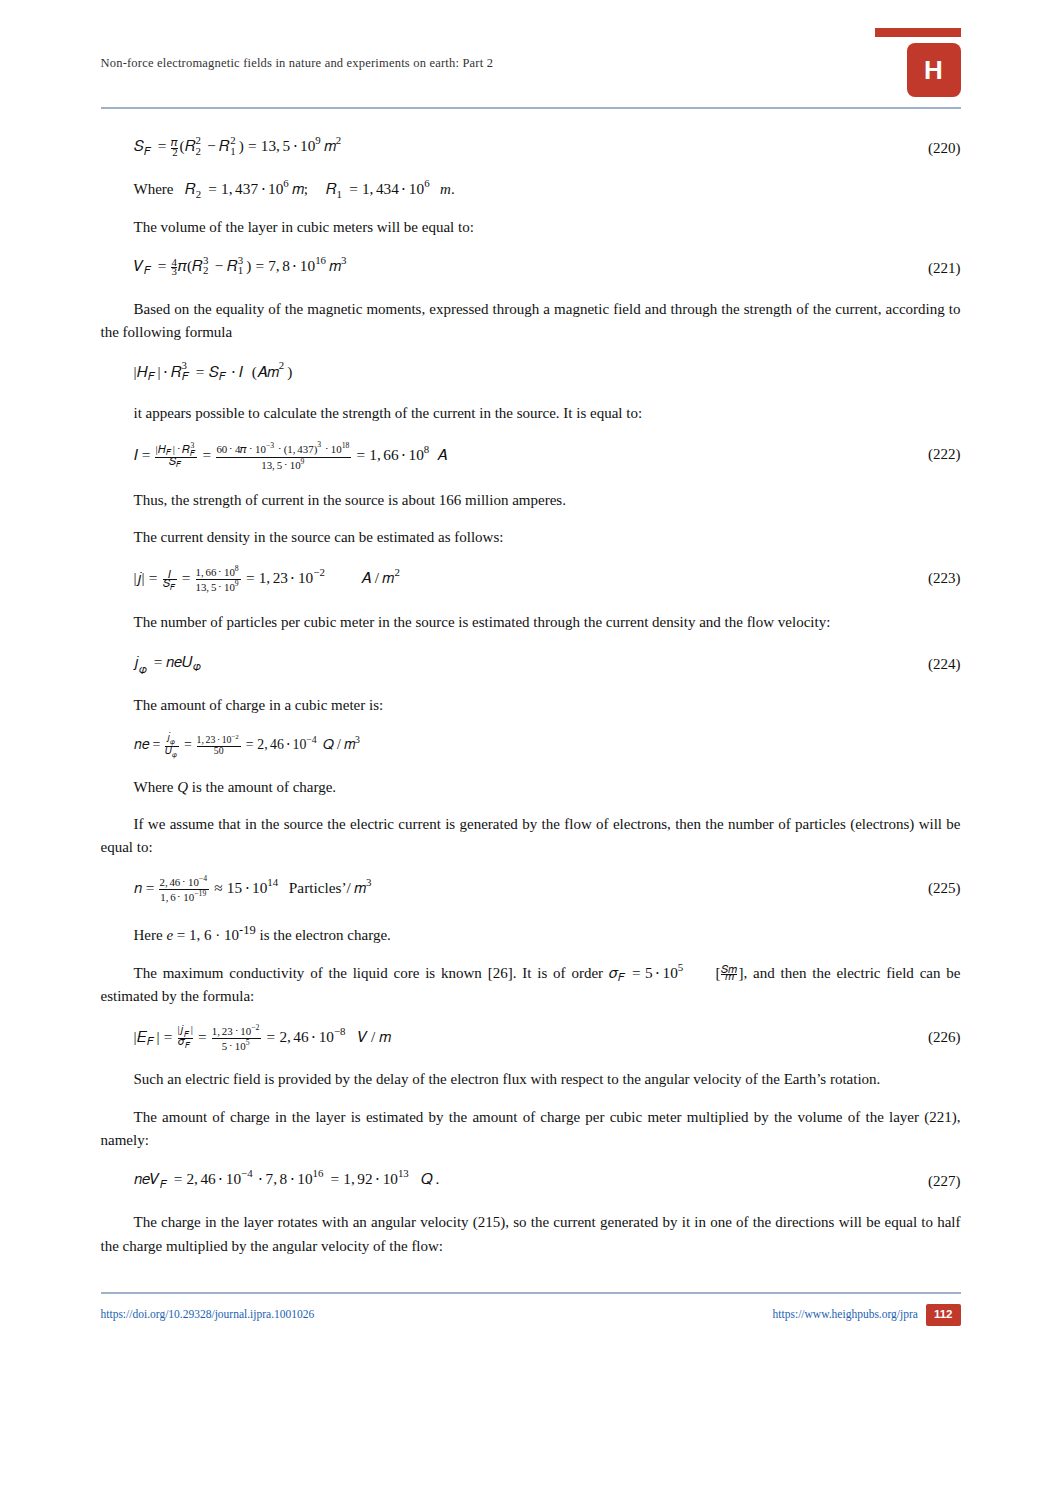Non-force electromagnetic fields in nature and experiments on earth: Part 2
H
SF = π2 ( R22 − R12 ) = 13,5 ⋅ 109 m2
(220)
Where R2=1,437⋅106m; R1=1,434⋅106 m.
The volume of the layer in cubic meters will be equal to:
VF = 43 π ( R23 − R13 ) = 7,8 ⋅ 1016 m3
(221)
Based on the equality of the magnetic moments, expressed through a magnetic field and through the strength of the current, according to the following formula
|HF| ⋅ RF3 = SF ⋅ I (Am2)
it appears possible to calculate the strength of the current in the source. It is equal to:
I = |HF| ⋅ RF3 SF = 60⋅4π⋅10−3 ⋅ (1,437)3 ⋅ 1018 13,5⋅109 = 1,66⋅108 A
(222)
Thus, the strength of current in the source is about 166 million amperes.
The current density in the source can be estimated as follows:
|j| = ISF = 1,66⋅108 13,5⋅109 = 1,23⋅10−2 A/m2
(223)
The number of particles per cubic meter in the source is estimated through the current density and the flow velocity:
jφ = neUφ
(224)
The amount of charge in a cubic meter is:
ne = jφ Uφ = 1,23⋅10−2 50 = 2,46⋅10−4 Q/m3
Where Q is the amount of charge.
If we assume that in the source the electric current is generated by the flow of electrons, then the number of particles (electrons) will be equal to:
n = 2,46⋅10−4 1,6⋅10−19 ≈ 15⋅1014 Particles’/ m3
(225)
Here e = 1, 6 · 10-19 is the electron charge.
The maximum conductivity of the liquid core is known [26]. It is of order σF=5⋅105 [Smm], and then the electric field can be estimated by the formula:
|EF| = |jF| σF = 1,23⋅10−2 5⋅105 = 2,46⋅10−8 V/m
(226)
Such an electric field is provided by the delay of the electron flux with respect to the angular velocity of the Earth’s rotation.
The amount of charge in the layer is estimated by the amount of charge per cubic meter multiplied by the volume of the layer (221), namely:
neVF = 2,46⋅10−4 ⋅ 7,8⋅1016 = 1,92⋅1013 Q .
(227)
The charge in the layer rotates with an angular velocity (215), so the current generated by it in one of the directions will be equal to half the charge multiplied by the angular velocity of the flow:
https://doi.org/10.29328/journal.ijpra.1001026
https://www.heighpubs.org/jpra 112